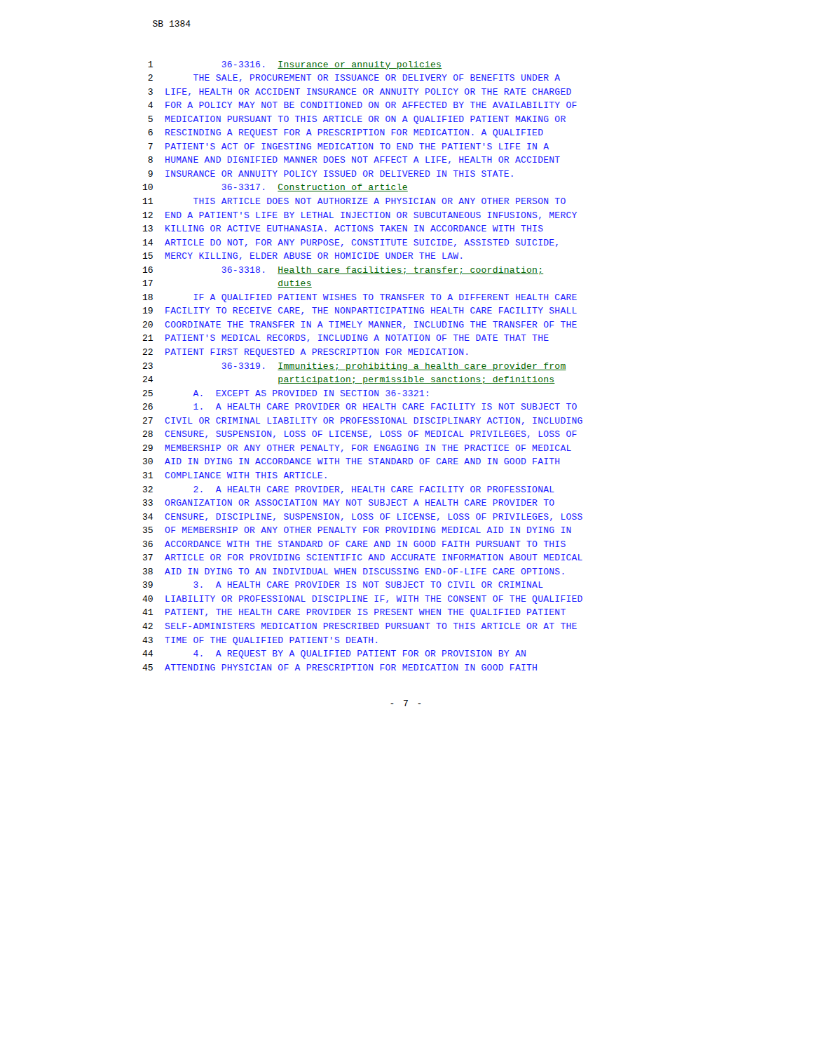SB 1384
| 1 | 36-3316. Insurance or annuity policies |
| 2 | THE SALE, PROCUREMENT OR ISSUANCE OR DELIVERY OF BENEFITS UNDER A |
| 3 | LIFE, HEALTH OR ACCIDENT INSURANCE OR ANNUITY POLICY OR THE RATE CHARGED |
| 4 | FOR A POLICY MAY NOT BE CONDITIONED ON OR AFFECTED BY THE AVAILABILITY OF |
| 5 | MEDICATION PURSUANT TO THIS ARTICLE OR ON A QUALIFIED PATIENT MAKING OR |
| 6 | RESCINDING A REQUEST FOR A PRESCRIPTION FOR MEDICATION. A QUALIFIED |
| 7 | PATIENT'S ACT OF INGESTING MEDICATION TO END THE PATIENT'S LIFE IN A |
| 8 | HUMANE AND DIGNIFIED MANNER DOES NOT AFFECT A LIFE, HEALTH OR ACCIDENT |
| 9 | INSURANCE OR ANNUITY POLICY ISSUED OR DELIVERED IN THIS STATE. |
| 10 | 36-3317. Construction of article |
| 11 | THIS ARTICLE DOES NOT AUTHORIZE A PHYSICIAN OR ANY OTHER PERSON TO |
| 12 | END A PATIENT'S LIFE BY LETHAL INJECTION OR SUBCUTANEOUS INFUSIONS, MERCY |
| 13 | KILLING OR ACTIVE EUTHANASIA. ACTIONS TAKEN IN ACCORDANCE WITH THIS |
| 14 | ARTICLE DO NOT, FOR ANY PURPOSE, CONSTITUTE SUICIDE, ASSISTED SUICIDE, |
| 15 | MERCY KILLING, ELDER ABUSE OR HOMICIDE UNDER THE LAW. |
| 16 | 36-3318. Health care facilities; transfer; coordination; |
| 17 | duties |
| 18 | IF A QUALIFIED PATIENT WISHES TO TRANSFER TO A DIFFERENT HEALTH CARE |
| 19 | FACILITY TO RECEIVE CARE, THE NONPARTICIPATING HEALTH CARE FACILITY SHALL |
| 20 | COORDINATE THE TRANSFER IN A TIMELY MANNER, INCLUDING THE TRANSFER OF THE |
| 21 | PATIENT'S MEDICAL RECORDS, INCLUDING A NOTATION OF THE DATE THAT THE |
| 22 | PATIENT FIRST REQUESTED A PRESCRIPTION FOR MEDICATION. |
| 23 | 36-3319. Immunities; prohibiting a health care provider from |
| 24 | participation; permissible sanctions; definitions |
| 25 | A. EXCEPT AS PROVIDED IN SECTION 36-3321: |
| 26 | 1. A HEALTH CARE PROVIDER OR HEALTH CARE FACILITY IS NOT SUBJECT TO |
| 27 | CIVIL OR CRIMINAL LIABILITY OR PROFESSIONAL DISCIPLINARY ACTION, INCLUDING |
| 28 | CENSURE, SUSPENSION, LOSS OF LICENSE, LOSS OF MEDICAL PRIVILEGES, LOSS OF |
| 29 | MEMBERSHIP OR ANY OTHER PENALTY, FOR ENGAGING IN THE PRACTICE OF MEDICAL |
| 30 | AID IN DYING IN ACCORDANCE WITH THE STANDARD OF CARE AND IN GOOD FAITH |
| 31 | COMPLIANCE WITH THIS ARTICLE. |
| 32 | 2. A HEALTH CARE PROVIDER, HEALTH CARE FACILITY OR PROFESSIONAL |
| 33 | ORGANIZATION OR ASSOCIATION MAY NOT SUBJECT A HEALTH CARE PROVIDER TO |
| 34 | CENSURE, DISCIPLINE, SUSPENSION, LOSS OF LICENSE, LOSS OF PRIVILEGES, LOSS |
| 35 | OF MEMBERSHIP OR ANY OTHER PENALTY FOR PROVIDING MEDICAL AID IN DYING IN |
| 36 | ACCORDANCE WITH THE STANDARD OF CARE AND IN GOOD FAITH PURSUANT TO THIS |
| 37 | ARTICLE OR FOR PROVIDING SCIENTIFIC AND ACCURATE INFORMATION ABOUT MEDICAL |
| 38 | AID IN DYING TO AN INDIVIDUAL WHEN DISCUSSING END-OF-LIFE CARE OPTIONS. |
| 39 | 3. A HEALTH CARE PROVIDER IS NOT SUBJECT TO CIVIL OR CRIMINAL |
| 40 | LIABILITY OR PROFESSIONAL DISCIPLINE IF, WITH THE CONSENT OF THE QUALIFIED |
| 41 | PATIENT, THE HEALTH CARE PROVIDER IS PRESENT WHEN THE QUALIFIED PATIENT |
| 42 | SELF-ADMINISTERS MEDICATION PRESCRIBED PURSUANT TO THIS ARTICLE OR AT THE |
| 43 | TIME OF THE QUALIFIED PATIENT'S DEATH. |
| 44 | 4. A REQUEST BY A QUALIFIED PATIENT FOR OR PROVISION BY AN |
| 45 | ATTENDING PHYSICIAN OF A PRESCRIPTION FOR MEDICATION IN GOOD FAITH |
- 7 -